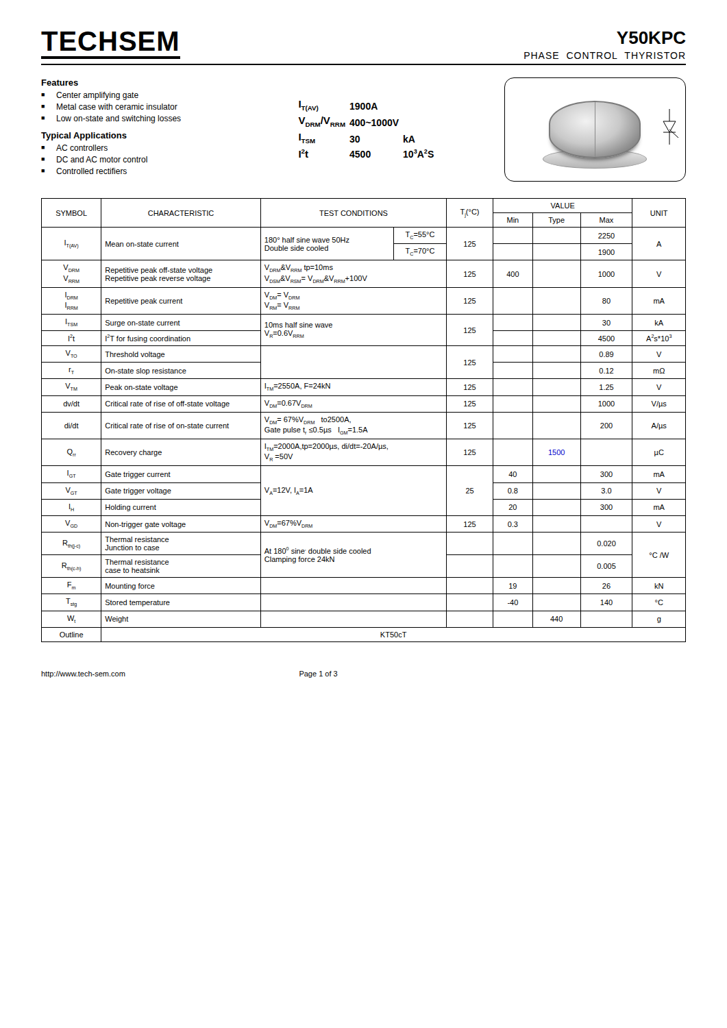TECHSEM
Y50KPC
PHASE CONTROL THYRISTOR
Features
Center amplifying gate
Metal case with ceramic insulator
Low on-state and switching losses
Typical Applications
AC controllers
DC and AC motor control
Controlled rectifiers
| I T(AV) | 1900A | |
| V DRM /V RRM | 400~1000V | |
| I TSM | 30 | kA |
| I 2 t | 4500 | 10 3 A 2 S |
| SYMBOL | CHARACTERISTIC | TEST CONDITIONS | T j (°C) | VALUE | UNIT |
| --- | --- | --- | --- | --- | --- |
| Min | Type | Max |
| I T(AV) | Mean on-state current | 180° half sine wave 50Hz Double side cooled | T C =55°C | 125 | | | 2250 | A |
| T C =70°C | | | 1900 |
| V DRM V RRM | Repetitive peak off-state voltage Repetitive peak reverse voltage | V DRM &V RRM tp=10ms V DSM &V RSM = V DRM &V RRM +100V | 125 | 400 | | 1000 | V |
| I DRM I RRM | Repetitive peak current | V DM = V DRM V RM = V RRM | 125 | | | 80 | mA |
| I TSM | Surge on-state current | 10ms half sine wave V R =0.6V RRM | 125 | | | 30 | kA |
| I 2 t | I 2 T for fusing coordination | | | 4500 | A 2 s*10 3 |
| V TO | Threshold voltage | | 125 | | | 0.89 | V |
| r T | On-state slop resistance | | | 0.12 | mΩ |
| V TM | Peak on-state voltage | I TM =2550A, F=24kN | 125 | | | 1.25 | V |
| dv/dt | Critical rate of rise of off-state voltage | V DM =0.67V DRM | 125 | | | 1000 | V/µs |
| di/dt | Critical rate of rise of on-state current | V DM = 67%V DRM to2500A, Gate pulse t r ≤0.5µs I GM =1.5A | 125 | | | 200 | A/µs |
| Q rr | Recovery charge | I TM =2000A,tp=2000µs, di/dt=-20A/µs, V R =50V | 125 | | 1500 | | µC |
| I GT | Gate trigger current | V A =12V, I A =1A | 25 | 40 | | 300 | mA |
| V GT | Gate trigger voltage | 0.8 | | 3.0 | V |
| I H | Holding current | 20 | | 300 | mA |
| V GD | Non-trigger gate voltage | V DM =67%V DRM | 125 | 0.3 | | | V |
| R th(j-c) | Thermal resistance Junction to case | At 180 0 sine , double side cooled Clamping force 24kN | | | | 0.020 | °C /W |
| R th(c-h) | Thermal resistance case to heatsink | | | | 0.005 |
| F m | Mounting force | | | 19 | | 26 | kN |
| T stg | Stored temperature | | | -40 | | 140 | °C |
| W t | Weight | | | | 440 | | g |
| Outline | KT50cT |
http://www.tech-sem.com
Page 1 of 3